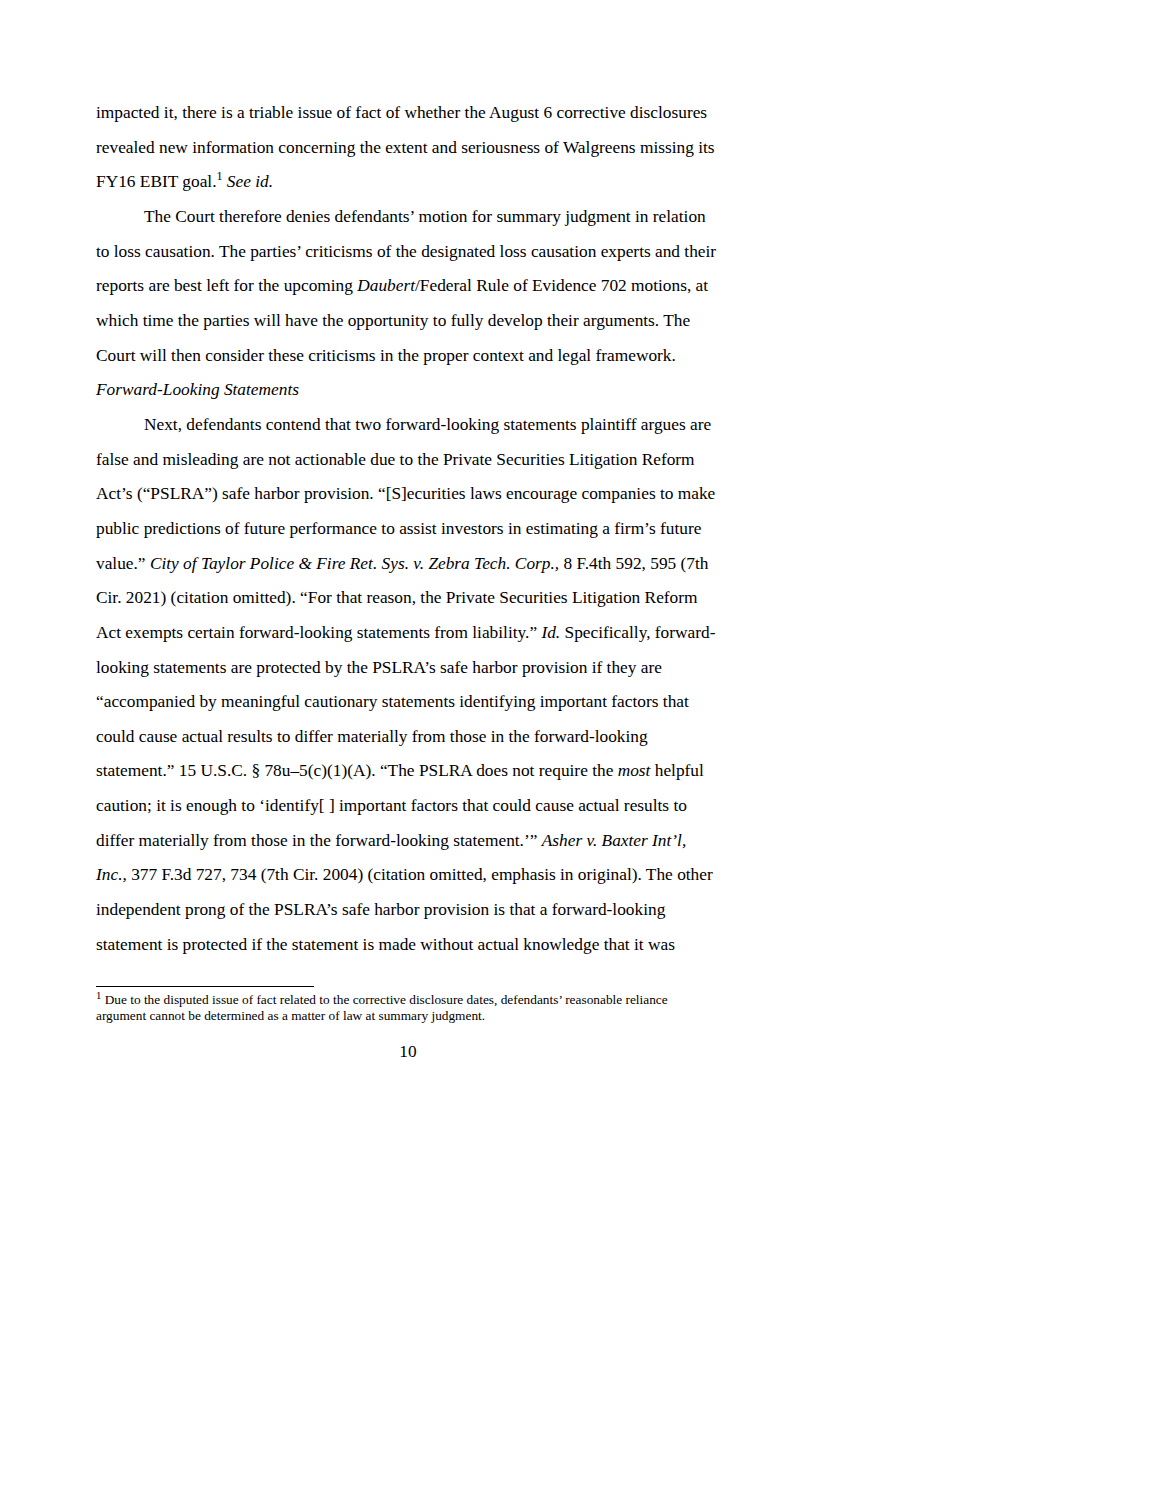impacted it, there is a triable issue of fact of whether the August 6 corrective disclosures revealed new information concerning the extent and seriousness of Walgreens missing its FY16 EBIT goal.1 See id.
The Court therefore denies defendants’ motion for summary judgment in relation to loss causation. The parties’ criticisms of the designated loss causation experts and their reports are best left for the upcoming Daubert/Federal Rule of Evidence 702 motions, at which time the parties will have the opportunity to fully develop their arguments. The Court will then consider these criticisms in the proper context and legal framework.
Forward-Looking Statements
Next, defendants contend that two forward-looking statements plaintiff argues are false and misleading are not actionable due to the Private Securities Litigation Reform Act’s (“PSLRA”) safe harbor provision. “[S]ecurities laws encourage companies to make public predictions of future performance to assist investors in estimating a firm’s future value.” City of Taylor Police & Fire Ret. Sys. v. Zebra Tech. Corp., 8 F.4th 592, 595 (7th Cir. 2021) (citation omitted). “For that reason, the Private Securities Litigation Reform Act exempts certain forward-looking statements from liability.” Id. Specifically, forward-looking statements are protected by the PSLRA’s safe harbor provision if they are “accompanied by meaningful cautionary statements identifying important factors that could cause actual results to differ materially from those in the forward-looking statement.” 15 U.S.C. § 78u–5(c)(1)(A). “The PSLRA does not require the most helpful caution; it is enough to ‘identify[ ] important factors that could cause actual results to differ materially from those in the forward-looking statement.’” Asher v. Baxter Int’l, Inc., 377 F.3d 727, 734 (7th Cir. 2004) (citation omitted, emphasis in original). The other independent prong of the PSLRA’s safe harbor provision is that a forward-looking statement is protected if the statement is made without actual knowledge that it was
1 Due to the disputed issue of fact related to the corrective disclosure dates, defendants’ reasonable reliance argument cannot be determined as a matter of law at summary judgment.
10